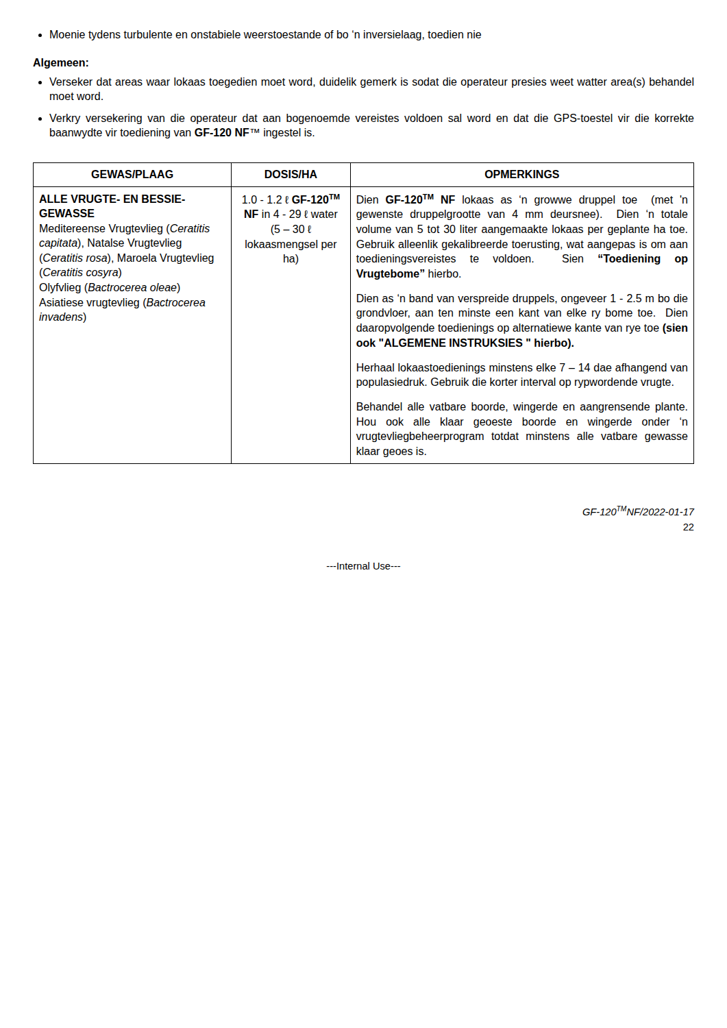Moenie tydens turbulente en onstabiele weerstoestande of bo ‘n inversielaag, toedien nie
Algemeen:
Verseker dat areas waar lokaas toegedien moet word, duidelik gemerk is sodat die operateur presies weet watter area(s) behandel moet word.
Verkry versekering van die operateur dat aan bogenoemde vereistes voldoen sal word en dat die GPS-toestel vir die korrekte baanwydte vir toediening van GF-120 NF™ ingestel is.
| GEWAS/PLAAG | DOSIS/HA | OPMERKINGS |
| --- | --- | --- |
| ALLE VRUGTE- EN BESSIE-GEWASSE Meditereense Vrugtevlieg ( Ceratitis capitata ), Natalse Vrugtevlieg ( Ceratitis rosa ), Maroela Vrugtevlieg ( Ceratitis cosyra ) Olyfvlieg ( Bactrocerea oleae ) Asiatiese vrugtevlieg ( Bactrocerea invadens ) | 1.0 - 1.2 ℓ GF-120 TM NF in 4 - 29 ℓ water (5 – 30 ℓ lokaasmengsel per ha) | Dien GF-120 TM NF lokaas as ‘n growwe druppel toe (met 'n gewenste druppelgrootte van 4 mm deursnee). Dien ‘n totale volume van 5 tot 30 liter aangemaakte lokaas per geplante ha toe. Gebruik alleenlik gekalibreerde toerusting, wat aangepas is om aan toedieningsvereistes te voldoen. Sien “Toediening op Vrugtebome” hierbo. Dien as ‘n band van verspreide druppels, ongeveer 1 - 2.5 m bo die grondvloer, aan ten minste een kant van elke ry bome toe. Dien daaropvolgende toedienings op alternatiewe kante van rye toe (sien ook "ALGEMENE INSTRUKSIES " hierbo). Herhaal lokaastoedienings minstens elke 7 – 14 dae afhangend van populasiedruk. Gebruik die korter interval op rypwordende vrugte. Behandel alle vatbare boorde, wingerde en aangrensende plante. Hou ook alle klaar geoeste boorde en wingerde onder ‘n vrugtevliegbeheerprogram totdat minstens alle vatbare gewasse klaar geoes is. |
GF-120TMNF/2022-01-17
22
---Internal Use---